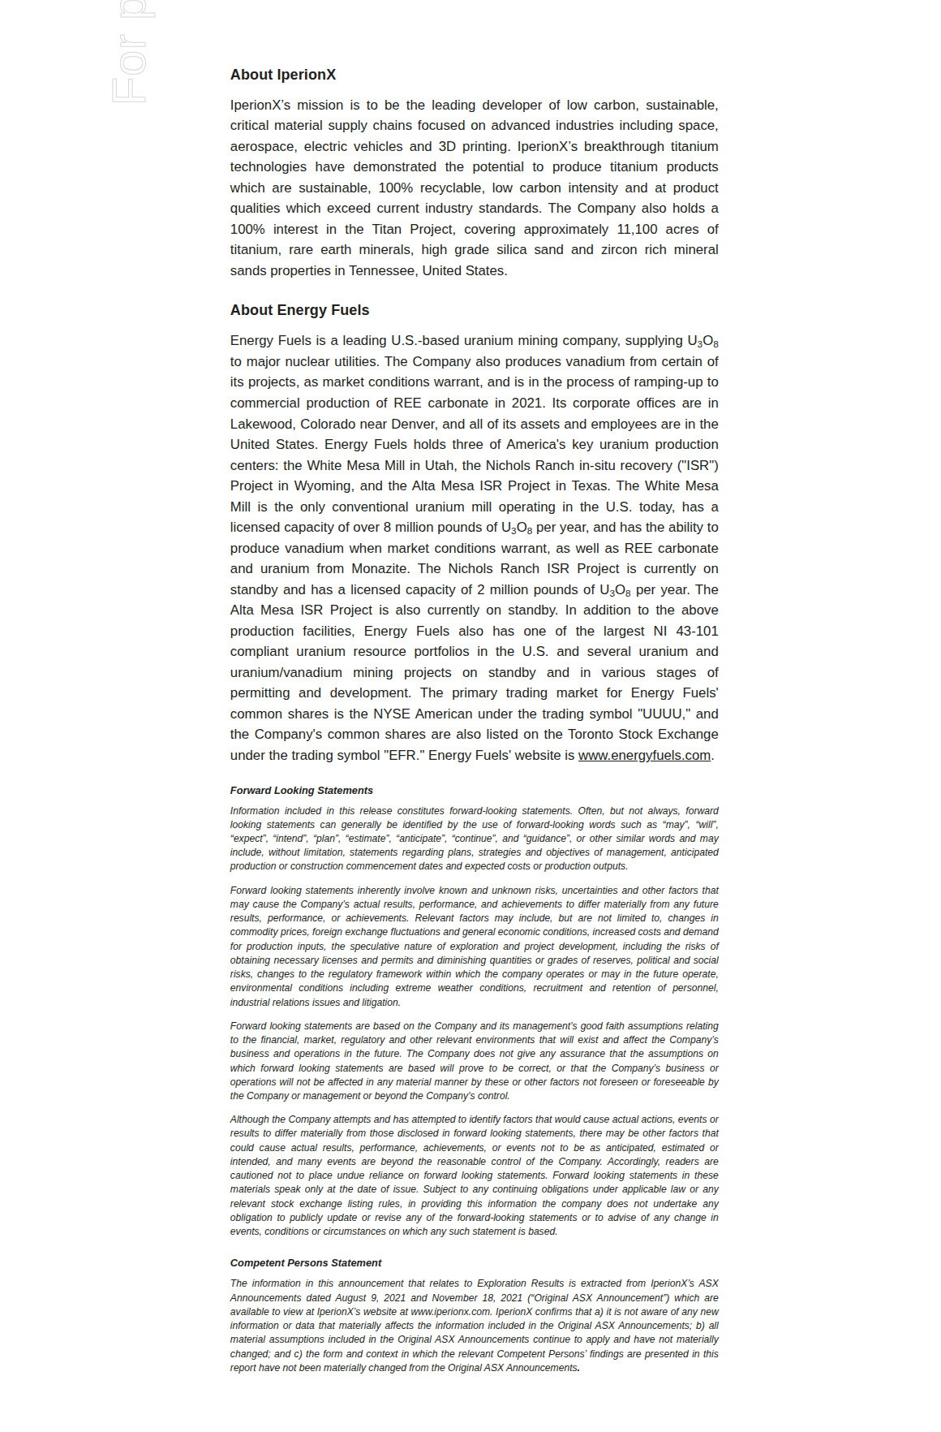For personal use only
About IperionX
IperionX’s mission is to be the leading developer of low carbon, sustainable, critical material supply chains focused on advanced industries including space, aerospace, electric vehicles and 3D printing. IperionX’s breakthrough titanium technologies have demonstrated the potential to produce titanium products which are sustainable, 100% recyclable, low carbon intensity and at product qualities which exceed current industry standards. The Company also holds a 100% interest in the Titan Project, covering approximately 11,100 acres of titanium, rare earth minerals, high grade silica sand and zircon rich mineral sands properties in Tennessee, United States.
About Energy Fuels
Energy Fuels is a leading U.S.-based uranium mining company, supplying U3O8 to major nuclear utilities. The Company also produces vanadium from certain of its projects, as market conditions warrant, and is in the process of ramping-up to commercial production of REE carbonate in 2021. Its corporate offices are in Lakewood, Colorado near Denver, and all of its assets and employees are in the United States. Energy Fuels holds three of America's key uranium production centers: the White Mesa Mill in Utah, the Nichols Ranch in-situ recovery ("ISR") Project in Wyoming, and the Alta Mesa ISR Project in Texas. The White Mesa Mill is the only conventional uranium mill operating in the U.S. today, has a licensed capacity of over 8 million pounds of U3O8 per year, and has the ability to produce vanadium when market conditions warrant, as well as REE carbonate and uranium from Monazite. The Nichols Ranch ISR Project is currently on standby and has a licensed capacity of 2 million pounds of U3O8 per year. The Alta Mesa ISR Project is also currently on standby. In addition to the above production facilities, Energy Fuels also has one of the largest NI 43-101 compliant uranium resource portfolios in the U.S. and several uranium and uranium/vanadium mining projects on standby and in various stages of permitting and development. The primary trading market for Energy Fuels' common shares is the NYSE American under the trading symbol "UUUU," and the Company's common shares are also listed on the Toronto Stock Exchange under the trading symbol "EFR." Energy Fuels' website is www.energyfuels.com.
Forward Looking Statements
Information included in this release constitutes forward-looking statements. Often, but not always, forward looking statements can generally be identified by the use of forward-looking words such as “may”, “will”, “expect”, “intend”, “plan”, “estimate”, “anticipate”, “continue”, and “guidance”, or other similar words and may include, without limitation, statements regarding plans, strategies and objectives of management, anticipated production or construction commencement dates and expected costs or production outputs.
Forward looking statements inherently involve known and unknown risks, uncertainties and other factors that may cause the Company’s actual results, performance, and achievements to differ materially from any future results, performance, or achievements. Relevant factors may include, but are not limited to, changes in commodity prices, foreign exchange fluctuations and general economic conditions, increased costs and demand for production inputs, the speculative nature of exploration and project development, including the risks of obtaining necessary licenses and permits and diminishing quantities or grades of reserves, political and social risks, changes to the regulatory framework within which the company operates or may in the future operate, environmental conditions including extreme weather conditions, recruitment and retention of personnel, industrial relations issues and litigation.
Forward looking statements are based on the Company and its management’s good faith assumptions relating to the financial, market, regulatory and other relevant environments that will exist and affect the Company’s business and operations in the future. The Company does not give any assurance that the assumptions on which forward looking statements are based will prove to be correct, or that the Company’s business or operations will not be affected in any material manner by these or other factors not foreseen or foreseeable by the Company or management or beyond the Company’s control.
Although the Company attempts and has attempted to identify factors that would cause actual actions, events or results to differ materially from those disclosed in forward looking statements, there may be other factors that could cause actual results, performance, achievements, or events not to be as anticipated, estimated or intended, and many events are beyond the reasonable control of the Company. Accordingly, readers are cautioned not to place undue reliance on forward looking statements. Forward looking statements in these materials speak only at the date of issue. Subject to any continuing obligations under applicable law or any relevant stock exchange listing rules, in providing this information the company does not undertake any obligation to publicly update or revise any of the forward-looking statements or to advise of any change in events, conditions or circumstances on which any such statement is based.
Competent Persons Statement
The information in this announcement that relates to Exploration Results is extracted from IperionX’s ASX Announcements dated August 9, 2021 and November 18, 2021 (“Original ASX Announcement”) which are available to view at IperionX’s website at www.iperionx.com. IperionX confirms that a) it is not aware of any new information or data that materially affects the information included in the Original ASX Announcements; b) all material assumptions included in the Original ASX Announcements continue to apply and have not materially changed; and c) the form and context in which the relevant Competent Persons’ findings are presented in this report have not been materially changed from the Original ASX Announcements.